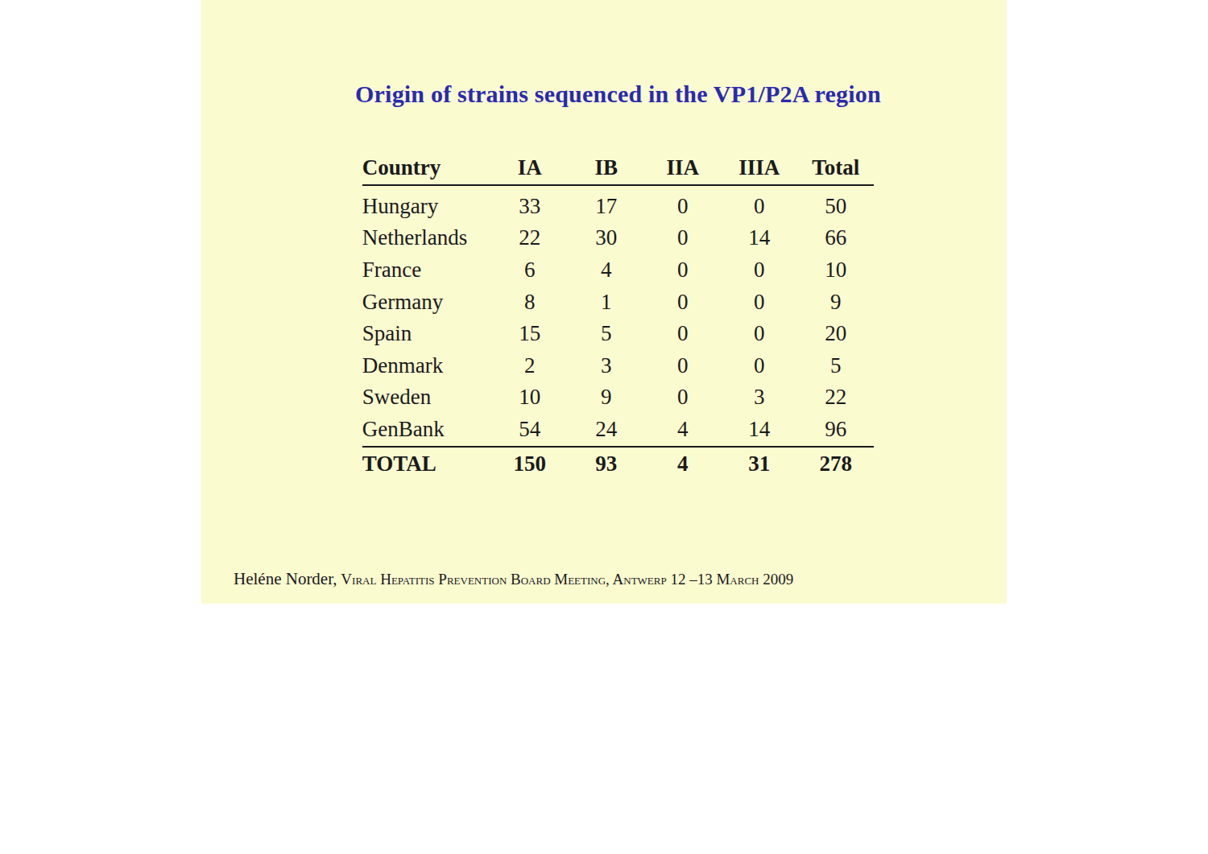Origin of strains sequenced in the VP1/P2A region
| Country | IA | IB | IIA | IIIA | Total |
| --- | --- | --- | --- | --- | --- |
| Hungary | 33 | 17 | 0 | 0 | 50 |
| Netherlands | 22 | 30 | 0 | 14 | 66 |
| France | 6 | 4 | 0 | 0 | 10 |
| Germany | 8 | 1 | 0 | 0 | 9 |
| Spain | 15 | 5 | 0 | 0 | 20 |
| Denmark | 2 | 3 | 0 | 0 | 5 |
| Sweden | 10 | 9 | 0 | 3 | 22 |
| GenBank | 54 | 24 | 4 | 14 | 96 |
| TOTAL | 150 | 93 | 4 | 31 | 278 |
Heléne Norder, Viral Hepatitis Prevention Board Meeting, Antwerp 12 –13 March 2009